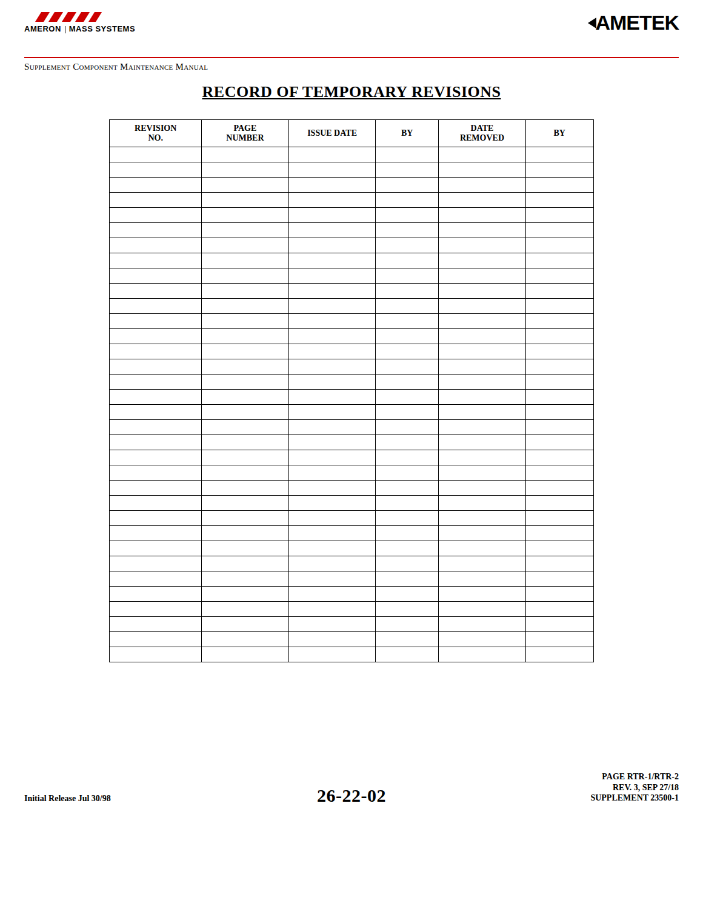AMERON MASS SYSTEMS
AMETEK
Supplement Component Maintenance Manual
RECORD OF TEMPORARY REVISIONS
| REVISION NO. | PAGE NUMBER | ISSUE DATE | BY | DATE REMOVED | BY |
| --- | --- | --- | --- | --- | --- |
Initial Release Jul 30/98
26-22-02
PAGE RTR-1/RTR-2
REV. 3, SEP 27/18
SUPPLEMENT 23500-1